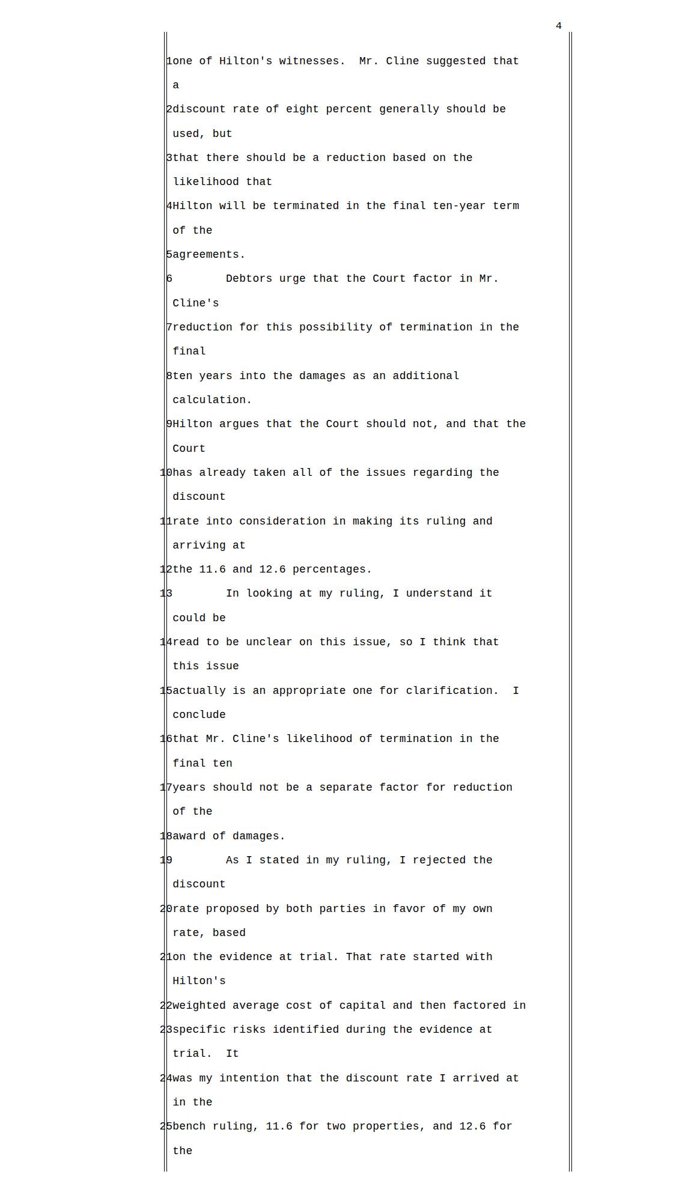4
| 1 | one of Hilton's witnesses. Mr. Cline suggested that a |
| 2 | discount rate of eight percent generally should be used, but |
| 3 | that there should be a reduction based on the likelihood that |
| 4 | Hilton will be terminated in the final ten-year term of the |
| 5 | agreements. |
| 6 | Debtors urge that the Court factor in Mr. Cline's |
| 7 | reduction for this possibility of termination in the final |
| 8 | ten years into the damages as an additional calculation. |
| 9 | Hilton argues that the Court should not, and that the Court |
| 10 | has already taken all of the issues regarding the discount |
| 11 | rate into consideration in making its ruling and arriving at |
| 12 | the 11.6 and 12.6 percentages. |
| 13 | In looking at my ruling, I understand it could be |
| 14 | read to be unclear on this issue, so I think that this issue |
| 15 | actually is an appropriate one for clarification. I conclude |
| 16 | that Mr. Cline's likelihood of termination in the final ten |
| 17 | years should not be a separate factor for reduction of the |
| 18 | award of damages. |
| 19 | As I stated in my ruling, I rejected the discount |
| 20 | rate proposed by both parties in favor of my own rate, based |
| 21 | on the evidence at trial. That rate started with Hilton's |
| 22 | weighted average cost of capital and then factored in |
| 23 | specific risks identified during the evidence at trial. It |
| 24 | was my intention that the discount rate I arrived at in the |
| 25 | bench ruling, 11.6 for two properties, and 12.6 for the |